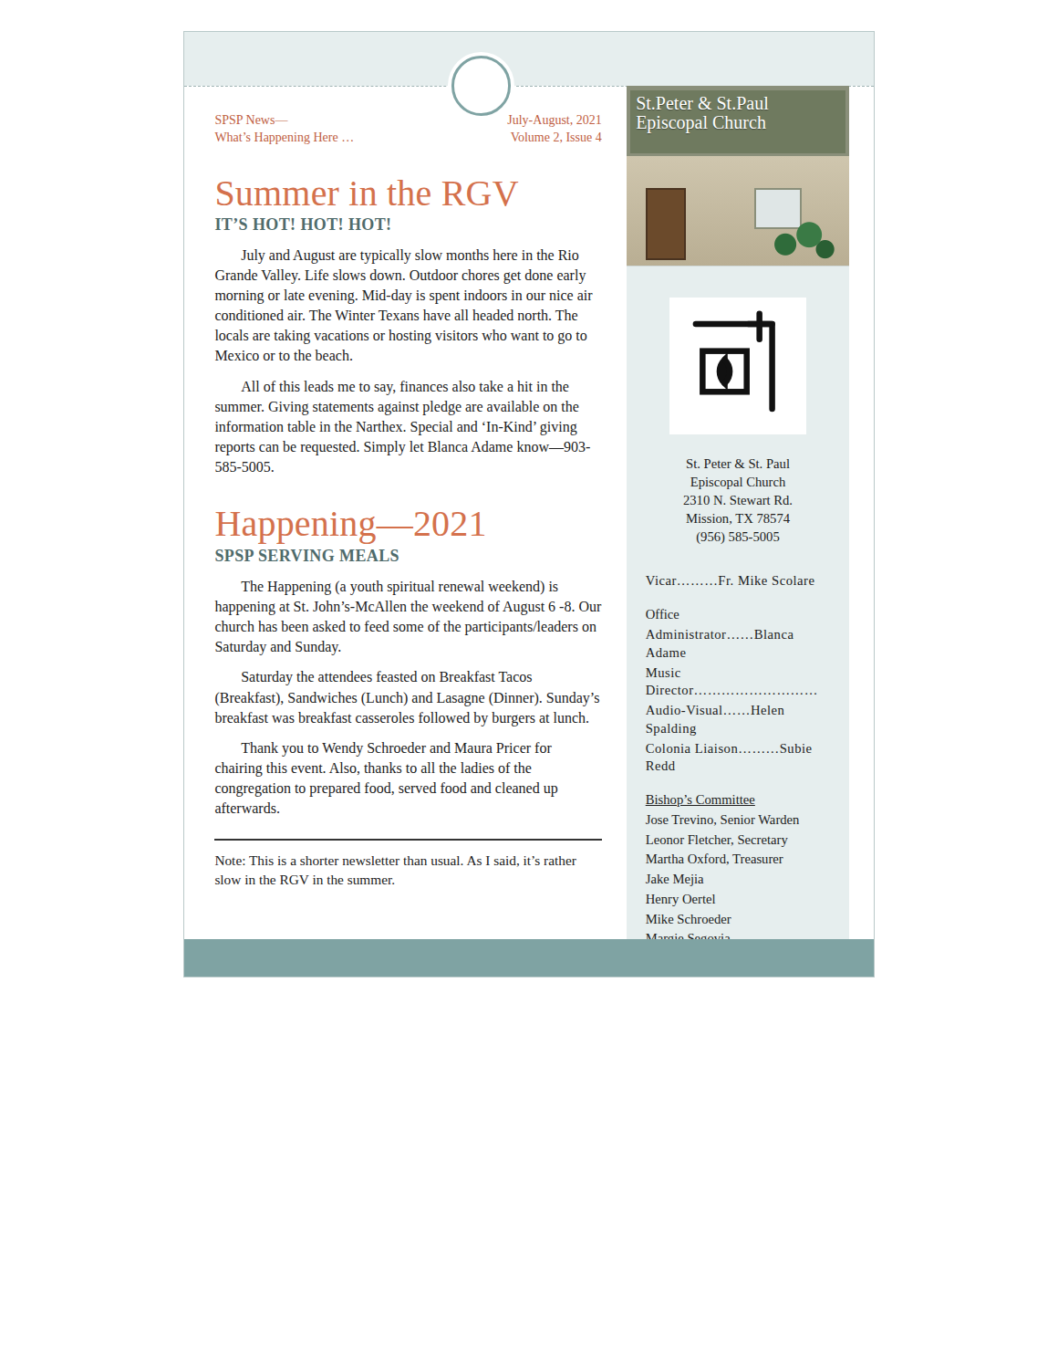SPSP News— What’s Happening Here …
July-August, 2021 Volume 2, Issue 4
Summer in the RGV
IT’S HOT! HOT! HOT!
July and August are typically slow months here in the Rio Grande Valley. Life slows down. Outdoor chores get done early morning or late evening. Mid-day is spent indoors in our nice air conditioned air. The Winter Texans have all headed north. The locals are taking vacations or hosting visitors who want to go to Mexico or to the beach.
All of this leads me to say, finances also take a hit in the summer. Giving statements against pledge are available on the information table in the Narthex. Special and ‘In-Kind’ giving reports can be requested. Simply let Blanca Adame know—903-585-5005.
Happening—2021
SPSP SERVING MEALS
The Happening (a youth spiritual renewal weekend) is happening at St. John’s-McAllen the weekend of August 6 -8. Our church has been asked to feed some of the participants/leaders on Saturday and Sunday.
Saturday the attendees feasted on Breakfast Tacos (Breakfast), Sandwiches (Lunch) and Lasagne (Dinner). Sunday’s breakfast was breakfast casseroles followed by burgers at lunch.
Thank you to Wendy Schroeder and Maura Pricer for chairing this event. Also, thanks to all the ladies of the congregation to prepared food, served food and cleaned up afterwards.
Note: This is a shorter newsletter than usual. As I said, it’s rather slow in the RGV in the summer.
St.Peter & St.Paul
Episcopal Church
St. Peter & St. Paul
Episcopal Church
2310 N. Stewart Rd.
Mission, TX 78574
(956) 585-5005
Vicar………Fr. Mike Scolare
Office
Administrator……Blanca Adame
Music Director………………………
Audio-Visual……Helen Spalding
Colonia Liaison………Subie Redd
Bishop’s Committee
Jose Trevino, Senior Warden
Leonor Fletcher, Secretary
Martha Oxford, Treasurer
Jake Mejia
Henry Oertel
Mike Schroeder
Margie Segovia